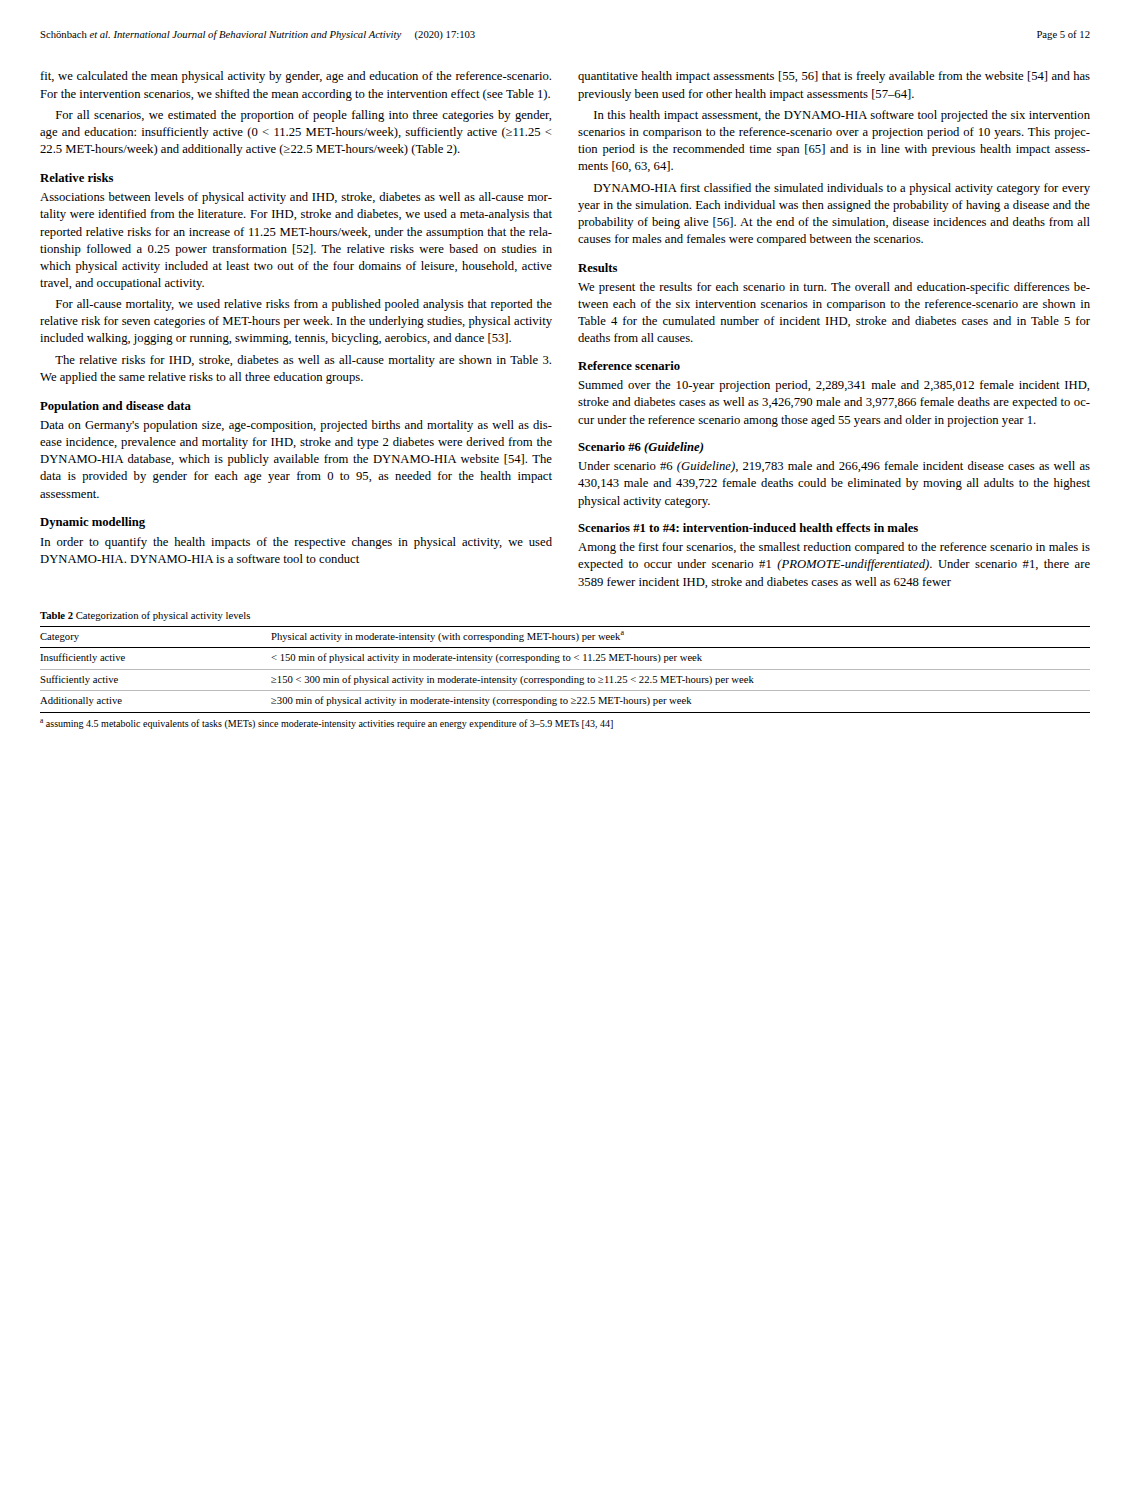Schönbach et al. International Journal of Behavioral Nutrition and Physical Activity (2020) 17:103
Page 5 of 12
fit, we calculated the mean physical activity by gender, age and education of the reference-scenario. For the intervention scenarios, we shifted the mean according to the intervention effect (see Table 1).
For all scenarios, we estimated the proportion of people falling into three categories by gender, age and education: insufficiently active (0 < 11.25 MET-hours/week), sufficiently active (≥11.25 < 22.5 MET-hours/week) and additionally active (≥22.5 MET-hours/week) (Table 2).
Relative risks
Associations between levels of physical activity and IHD, stroke, diabetes as well as all-cause mortality were identified from the literature. For IHD, stroke and diabetes, we used a meta-analysis that reported relative risks for an increase of 11.25 MET-hours/week, under the assumption that the relationship followed a 0.25 power transformation [52]. The relative risks were based on studies in which physical activity included at least two out of the four domains of leisure, household, active travel, and occupational activity.
For all-cause mortality, we used relative risks from a published pooled analysis that reported the relative risk for seven categories of MET-hours per week. In the underlying studies, physical activity included walking, jogging or running, swimming, tennis, bicycling, aerobics, and dance [53].
The relative risks for IHD, stroke, diabetes as well as all-cause mortality are shown in Table 3. We applied the same relative risks to all three education groups.
Population and disease data
Data on Germany's population size, age-composition, projected births and mortality as well as disease incidence, prevalence and mortality for IHD, stroke and type 2 diabetes were derived from the DYNAMO-HIA database, which is publicly available from the DYNAMO-HIA website [54]. The data is provided by gender for each age year from 0 to 95, as needed for the health impact assessment.
Dynamic modelling
In order to quantify the health impacts of the respective changes in physical activity, we used DYNAMO-HIA. DYNAMO-HIA is a software tool to conduct
quantitative health impact assessments [55, 56] that is freely available from the website [54] and has previously been used for other health impact assessments [57–64].
In this health impact assessment, the DYNAMO-HIA software tool projected the six intervention scenarios in comparison to the reference-scenario over a projection period of 10 years. This projection period is the recommended time span [65] and is in line with previous health impact assessments [60, 63, 64].
DYNAMO-HIA first classified the simulated individuals to a physical activity category for every year in the simulation. Each individual was then assigned the probability of having a disease and the probability of being alive [56]. At the end of the simulation, disease incidences and deaths from all causes for males and females were compared between the scenarios.
Results
We present the results for each scenario in turn. The overall and education-specific differences between each of the six intervention scenarios in comparison to the reference-scenario are shown in Table 4 for the cumulated number of incident IHD, stroke and diabetes cases and in Table 5 for deaths from all causes.
Reference scenario
Summed over the 10-year projection period, 2,289,341 male and 2,385,012 female incident IHD, stroke and diabetes cases as well as 3,426,790 male and 3,977,866 female deaths are expected to occur under the reference scenario among those aged 55 years and older in projection year 1.
Scenario #6 (Guideline)
Under scenario #6 (Guideline), 219,783 male and 266,496 female incident disease cases as well as 430,143 male and 439,722 female deaths could be eliminated by moving all adults to the highest physical activity category.
Scenarios #1 to #4: intervention-induced health effects in males
Among the first four scenarios, the smallest reduction compared to the reference scenario in males is expected to occur under scenario #1 (PROMOTE-undifferentiated). Under scenario #1, there are 3589 fewer incident IHD, stroke and diabetes cases as well as 6248 fewer
Table 2 Categorization of physical activity levels
| Category | Physical activity in moderate-intensity (with corresponding MET-hours) per week a |
| --- | --- |
| Insufficiently active | < 150 min of physical activity in moderate-intensity (corresponding to < 11.25 MET-hours) per week |
| Sufficiently active | ≥150 < 300 min of physical activity in moderate-intensity (corresponding to ≥11.25 < 22.5 MET-hours) per week |
| Additionally active | ≥300 min of physical activity in moderate-intensity (corresponding to ≥22.5 MET-hours) per week |
a assuming 4.5 metabolic equivalents of tasks (METs) since moderate-intensity activities require an energy expenditure of 3–5.9 METs [43, 44]